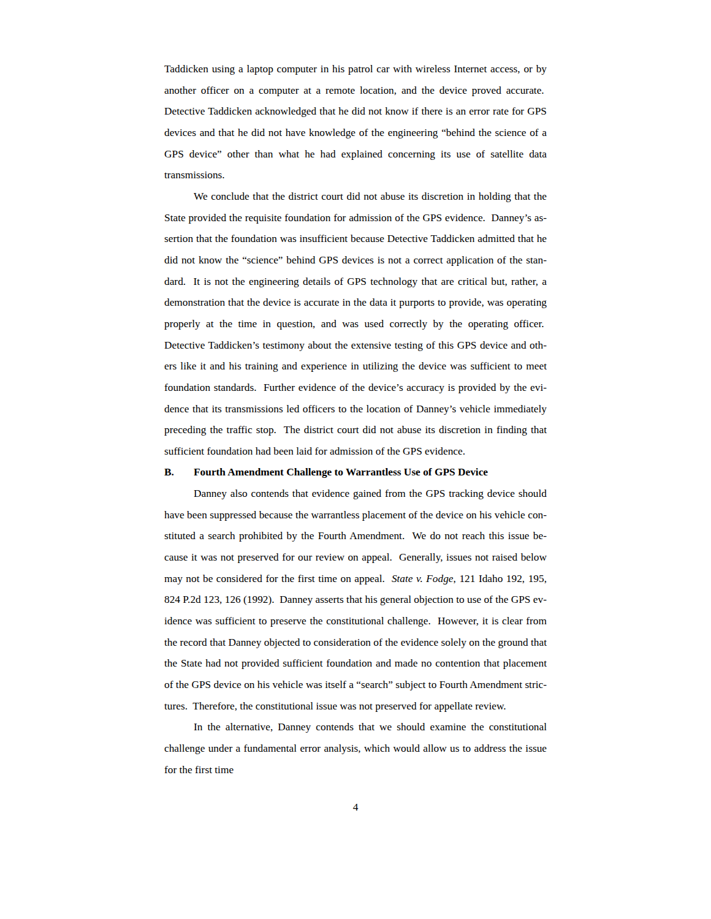Taddicken using a laptop computer in his patrol car with wireless Internet access, or by another officer on a computer at a remote location, and the device proved accurate. Detective Taddicken acknowledged that he did not know if there is an error rate for GPS devices and that he did not have knowledge of the engineering “behind the science of a GPS device” other than what he had explained concerning its use of satellite data transmissions.
We conclude that the district court did not abuse its discretion in holding that the State provided the requisite foundation for admission of the GPS evidence. Danney’s assertion that the foundation was insufficient because Detective Taddicken admitted that he did not know the “science” behind GPS devices is not a correct application of the standard. It is not the engineering details of GPS technology that are critical but, rather, a demonstration that the device is accurate in the data it purports to provide, was operating properly at the time in question, and was used correctly by the operating officer. Detective Taddicken’s testimony about the extensive testing of this GPS device and others like it and his training and experience in utilizing the device was sufficient to meet foundation standards. Further evidence of the device’s accuracy is provided by the evidence that its transmissions led officers to the location of Danney’s vehicle immediately preceding the traffic stop. The district court did not abuse its discretion in finding that sufficient foundation had been laid for admission of the GPS evidence.
B. Fourth Amendment Challenge to Warrantless Use of GPS Device
Danney also contends that evidence gained from the GPS tracking device should have been suppressed because the warrantless placement of the device on his vehicle constituted a search prohibited by the Fourth Amendment. We do not reach this issue because it was not preserved for our review on appeal. Generally, issues not raised below may not be considered for the first time on appeal. State v. Fodge, 121 Idaho 192, 195, 824 P.2d 123, 126 (1992). Danney asserts that his general objection to use of the GPS evidence was sufficient to preserve the constitutional challenge. However, it is clear from the record that Danney objected to consideration of the evidence solely on the ground that the State had not provided sufficient foundation and made no contention that placement of the GPS device on his vehicle was itself a “search” subject to Fourth Amendment strictures. Therefore, the constitutional issue was not preserved for appellate review.
In the alternative, Danney contends that we should examine the constitutional challenge under a fundamental error analysis, which would allow us to address the issue for the first time
4